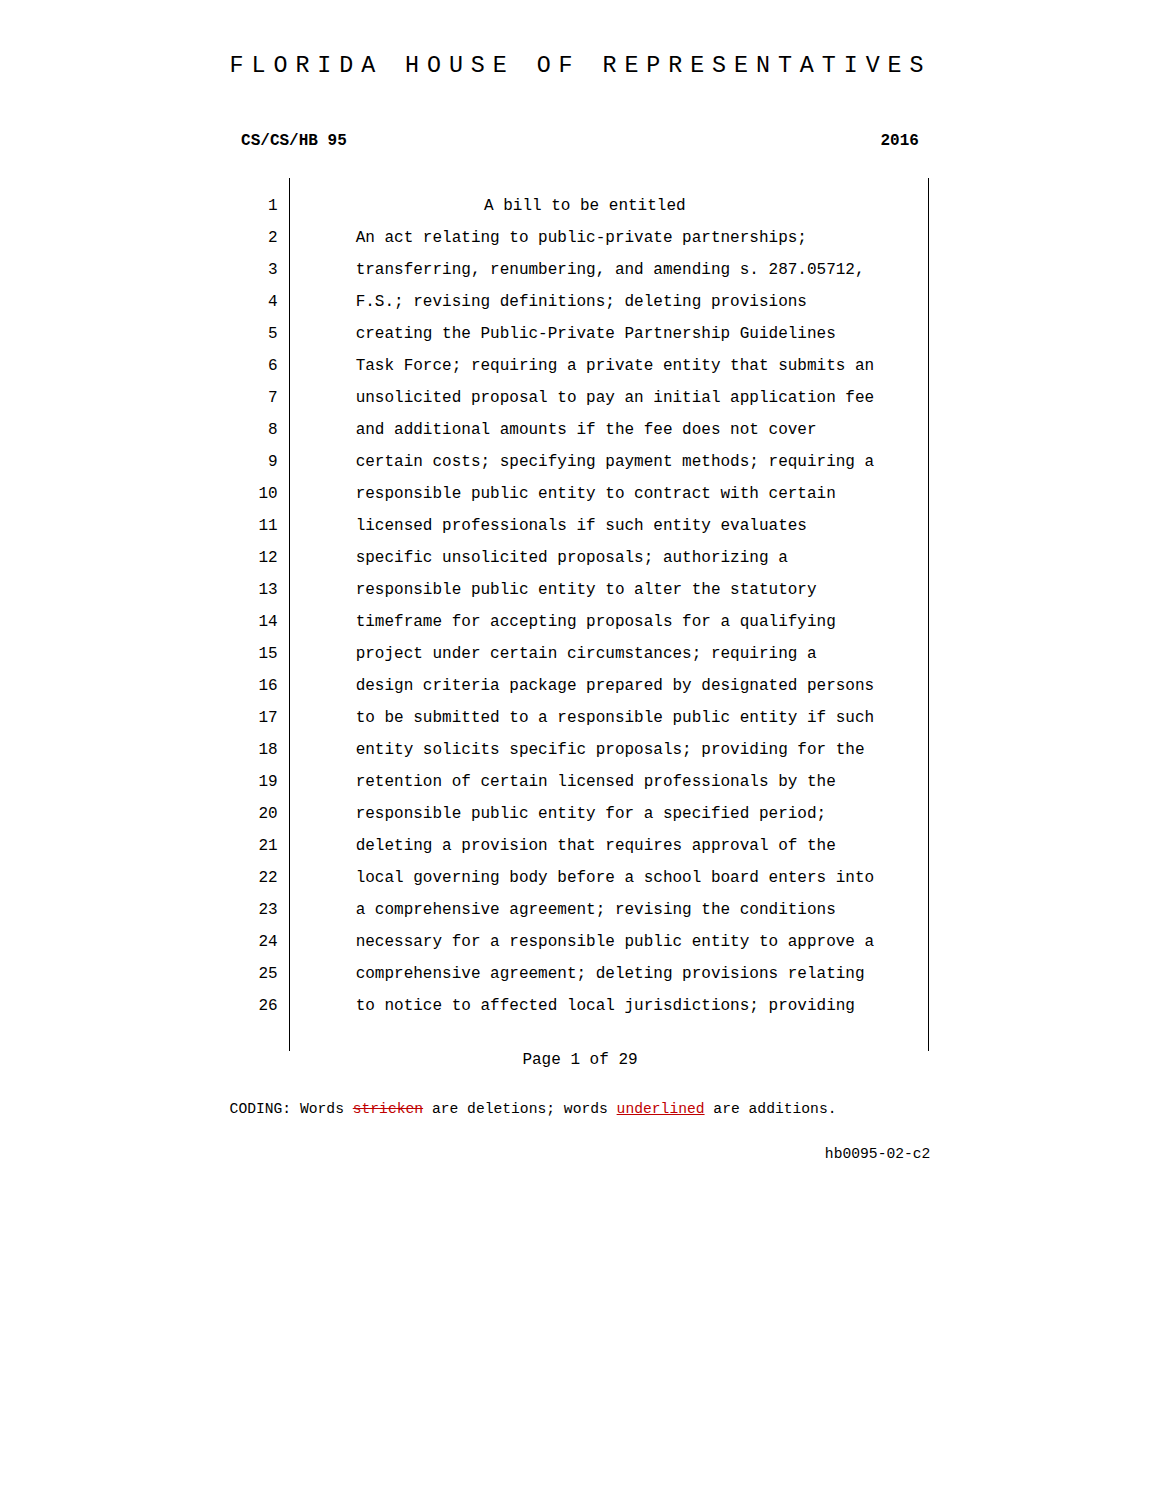FLORIDA HOUSE OF REPRESENTATIVES
CS/CS/HB 95 2016
A bill to be entitled
An act relating to public-private partnerships;
transferring, renumbering, and amending s. 287.05712,
F.S.; revising definitions; deleting provisions
creating the Public-Private Partnership Guidelines
Task Force; requiring a private entity that submits an
unsolicited proposal to pay an initial application fee
and additional amounts if the fee does not cover
certain costs; specifying payment methods; requiring a
responsible public entity to contract with certain
licensed professionals if such entity evaluates
specific unsolicited proposals; authorizing a
responsible public entity to alter the statutory
timeframe for accepting proposals for a qualifying
project under certain circumstances; requiring a
design criteria package prepared by designated persons
to be submitted to a responsible public entity if such
entity solicits specific proposals; providing for the
retention of certain licensed professionals by the
responsible public entity for a specified period;
deleting a provision that requires approval of the
local governing body before a school board enters into
a comprehensive agreement; revising the conditions
necessary for a responsible public entity to approve a
comprehensive agreement; deleting provisions relating
to notice to affected local jurisdictions; providing
Page 1 of 29
CODING: Words stricken are deletions; words underlined are additions.
hb0095-02-c2